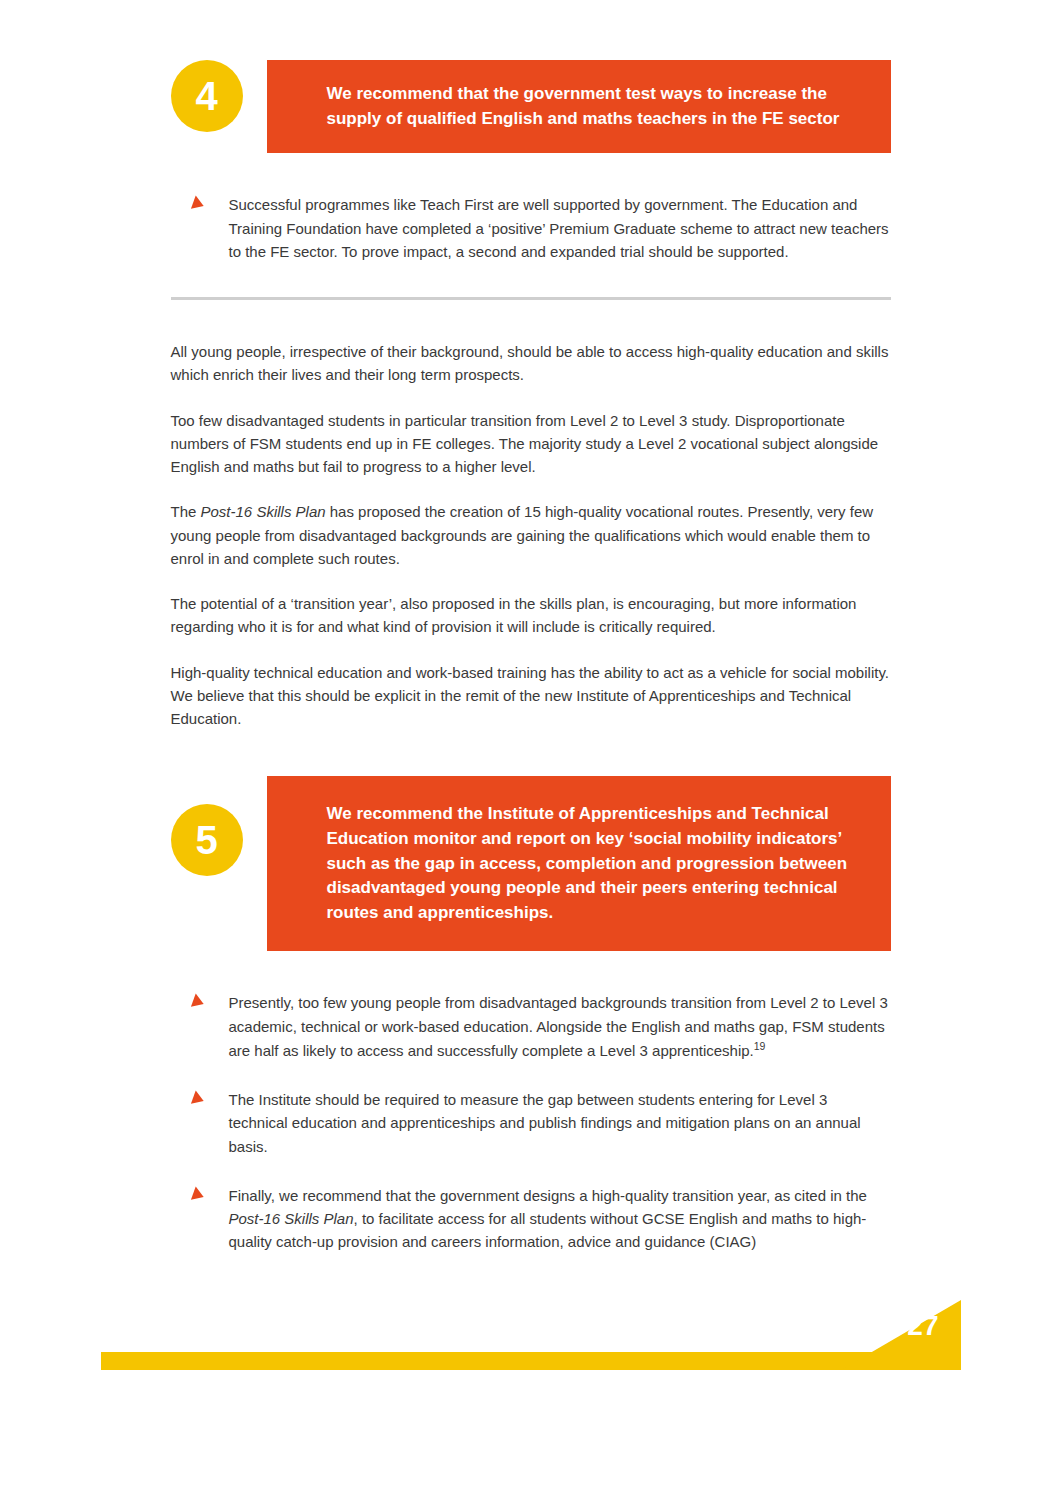4
We recommend that the government test ways to increase the supply of qualified English and maths teachers in the FE sector
Successful programmes like Teach First are well supported by government. The Education and Training Foundation have completed a ‘positive’ Premium Graduate scheme to attract new teachers to the FE sector. To prove impact, a second and expanded trial should be supported.
All young people, irrespective of their background, should be able to access high-quality education and skills which enrich their lives and their long term prospects.
Too few disadvantaged students in particular transition from Level 2 to Level 3 study. Disproportionate numbers of FSM students end up in FE colleges. The majority study a Level 2 vocational subject alongside English and maths but fail to progress to a higher level.
The Post-16 Skills Plan has proposed the creation of 15 high-quality vocational routes. Presently, very few young people from disadvantaged backgrounds are gaining the qualifications which would enable them to enrol in and complete such routes.
The potential of a ‘transition year’, also proposed in the skills plan, is encouraging, but more information regarding who it is for and what kind of provision it will include is critically required.
High-quality technical education and work-based training has the ability to act as a vehicle for social mobility. We believe that this should be explicit in the remit of the new Institute of Apprenticeships and Technical Education.
5
We recommend the Institute of Apprenticeships and Technical Education monitor and report on key ‘social mobility indicators’ such as the gap in access, completion and progression between disadvantaged young people and their peers entering technical routes and apprenticeships.
Presently, too few young people from disadvantaged backgrounds transition from Level 2 to Level 3 academic, technical or work-based education. Alongside the English and maths gap, FSM students are half as likely to access and successfully complete a Level 3 apprenticeship.19
The Institute should be required to measure the gap between students entering for Level 3 technical education and apprenticeships and publish findings and mitigation plans on an annual basis.
Finally, we recommend that the government designs a high-quality transition year, as cited in the Post-16 Skills Plan, to facilitate access for all students without GCSE English and maths to high-quality catch-up provision and careers information, advice and guidance (CIAG)
27